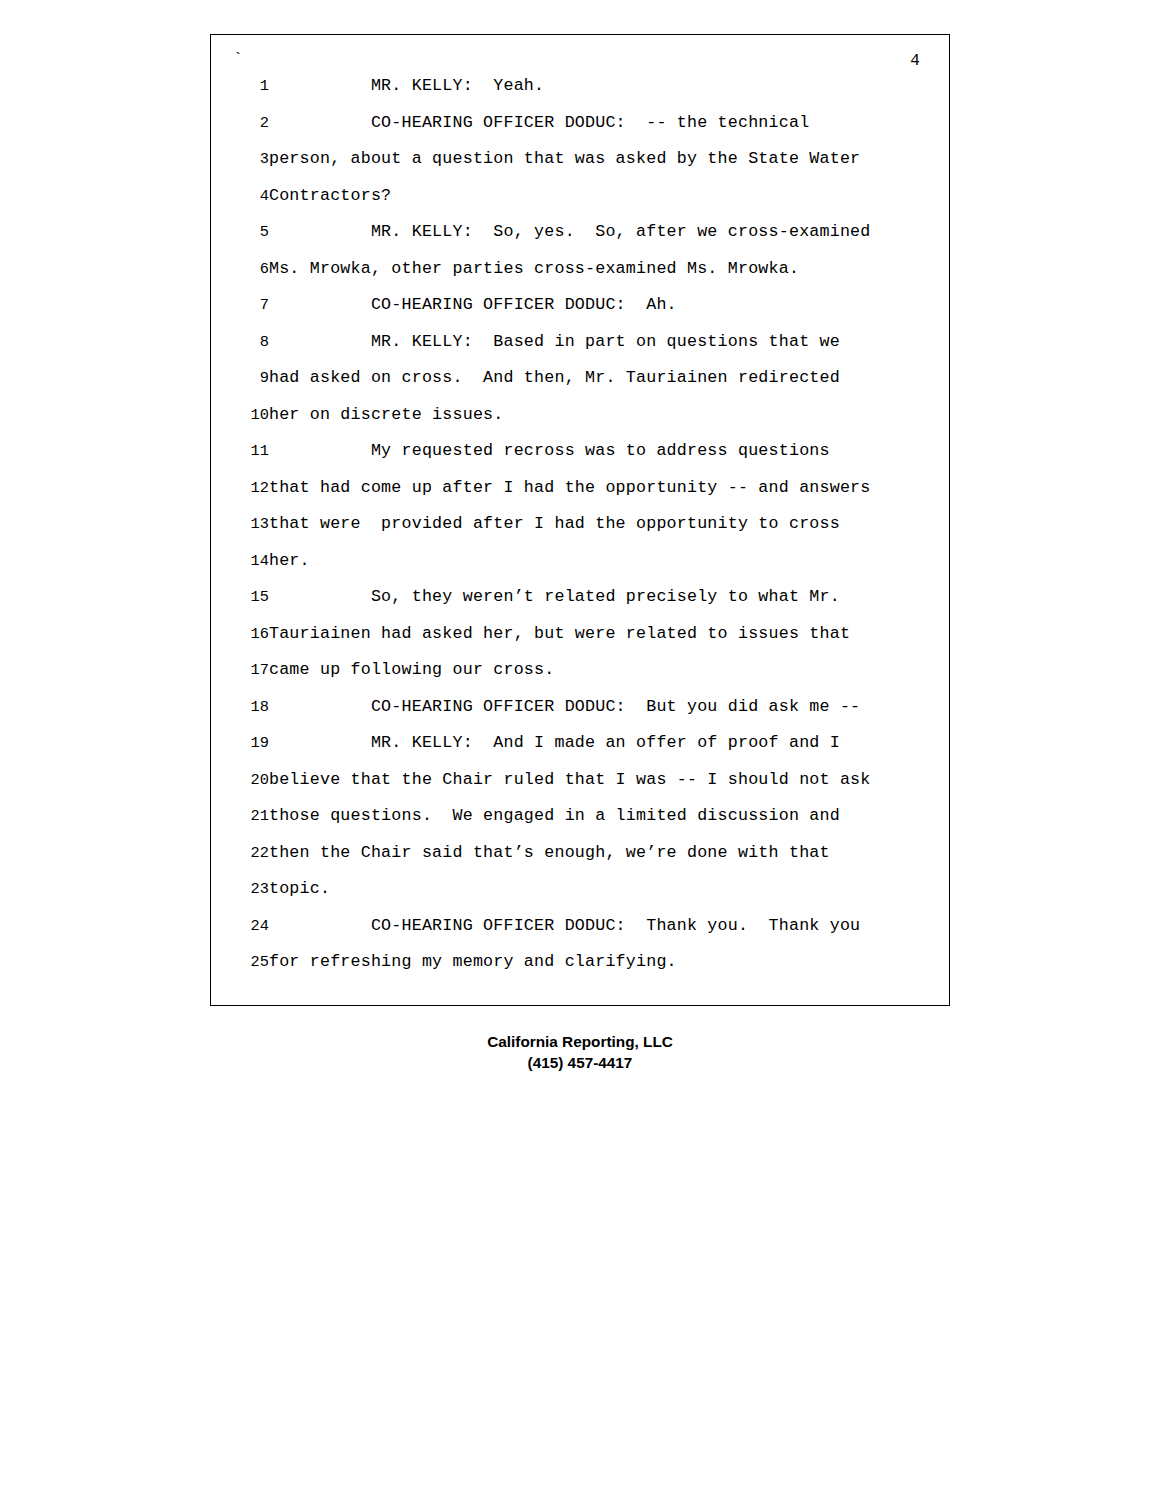4
`
| 1 | MR. KELLY: Yeah. |
| 2 | CO-HEARING OFFICER DODUC: -- the technical |
| 3 | person, about a question that was asked by the State Water |
| 4 | Contractors? |
| 5 | MR. KELLY: So, yes. So, after we cross-examined |
| 6 | Ms. Mrowka, other parties cross-examined Ms. Mrowka. |
| 7 | CO-HEARING OFFICER DODUC: Ah. |
| 8 | MR. KELLY: Based in part on questions that we |
| 9 | had asked on cross. And then, Mr. Tauriainen redirected |
| 10 | her on discrete issues. |
| 11 | My requested recross was to address questions |
| 12 | that had come up after I had the opportunity -- and answers |
| 13 | that were provided after I had the opportunity to cross |
| 14 | her. |
| 15 | So, they weren’t related precisely to what Mr. |
| 16 | Tauriainen had asked her, but were related to issues that |
| 17 | came up following our cross. |
| 18 | CO-HEARING OFFICER DODUC: But you did ask me -- |
| 19 | MR. KELLY: And I made an offer of proof and I |
| 20 | believe that the Chair ruled that I was -- I should not ask |
| 21 | those questions. We engaged in a limited discussion and |
| 22 | then the Chair said that’s enough, we’re done with that |
| 23 | topic. |
| 24 | CO-HEARING OFFICER DODUC: Thank you. Thank you |
| 25 | for refreshing my memory and clarifying. |
California Reporting, LLC
(415) 457-4417